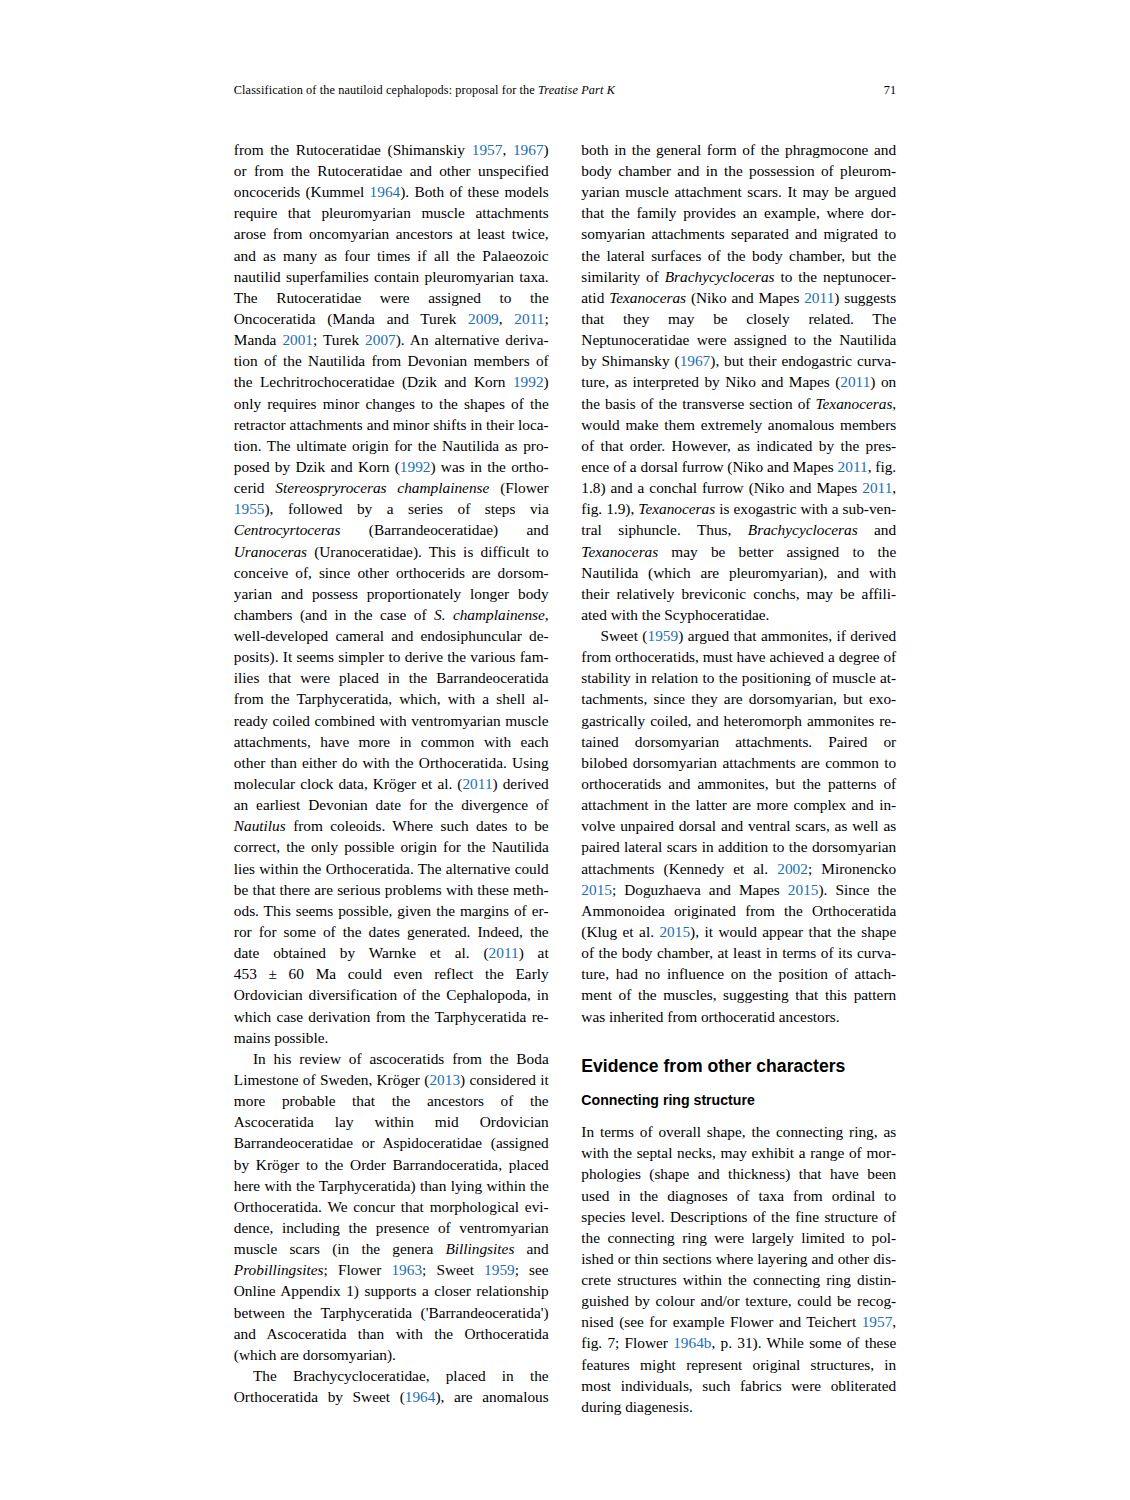Classification of the nautiloid cephalopods: proposal for the Treatise Part K
71
from the Rutoceratidae (Shimanskiy 1957, 1967) or from the Rutoceratidae and other unspecified oncocerids (Kummel 1964). Both of these models require that pleuromyarian muscle attachments arose from oncomyarian ancestors at least twice, and as many as four times if all the Palaeozoic nautilid superfamilies contain pleuromyarian taxa. The Rutoceratidae were assigned to the Oncoceratida (Manda and Turek 2009, 2011; Manda 2001; Turek 2007). An alternative derivation of the Nautilida from Devonian members of the Lechritrochoceratidae (Dzik and Korn 1992) only requires minor changes to the shapes of the retractor attachments and minor shifts in their location. The ultimate origin for the Nautilida as proposed by Dzik and Korn (1992) was in the orthocerid Stereospryroceras champlainense (Flower 1955), followed by a series of steps via Centrocyrtoceras (Barrandeoceratidae) and Uranoceras (Uranoceratidae). This is difficult to conceive of, since other orthocerids are dorsomyarian and possess proportionately longer body chambers (and in the case of S. champlainense, well-developed cameral and endosiphuncular deposits). It seems simpler to derive the various families that were placed in the Barrandeoceratida from the Tarphyceratida, which, with a shell already coiled combined with ventromyarian muscle attachments, have more in common with each other than either do with the Orthoceratida. Using molecular clock data, Kröger et al. (2011) derived an earliest Devonian date for the divergence of Nautilus from coleoids. Where such dates to be correct, the only possible origin for the Nautilida lies within the Orthoceratida. The alternative could be that there are serious problems with these methods. This seems possible, given the margins of error for some of the dates generated. Indeed, the date obtained by Warnke et al. (2011) at 453 ± 60 Ma could even reflect the Early Ordovician diversification of the Cephalopoda, in which case derivation from the Tarphyceratida remains possible.
In his review of ascoceratids from the Boda Limestone of Sweden, Kröger (2013) considered it more probable that the ancestors of the Ascoceratida lay within mid Ordovician Barrandeoceratidae or Aspidoceratidae (assigned by Kröger to the Order Barrandoceratida, placed here with the Tarphyceratida) than lying within the Orthoceratida. We concur that morphological evidence, including the presence of ventromyarian muscle scars (in the genera Billingsites and Probillingsites; Flower 1963; Sweet 1959; see Online Appendix 1) supports a closer relationship between the Tarphyceratida ('Barrandeoceratida') and Ascoceratida than with the Orthoceratida (which are dorsomyarian).
The Brachycycloceratidae, placed in the Orthoceratida by Sweet (1964), are anomalous both in the general form of the phragmocone and body chamber and in the possession of pleuromyarian muscle attachment scars. It may be argued that the family provides an example, where dorsomyarian attachments separated and migrated to the lateral surfaces of the body chamber, but the similarity of Brachycycloceras to the neptunoceratid Texanoceras (Niko and Mapes 2011) suggests that they may be closely related. The Neptunoceratidae were assigned to the Nautilida by Shimansky (1967), but their endogastric curvature, as interpreted by Niko and Mapes (2011) on the basis of the transverse section of Texanoceras, would make them extremely anomalous members of that order. However, as indicated by the presence of a dorsal furrow (Niko and Mapes 2011, fig. 1.8) and a conchal furrow (Niko and Mapes 2011, fig. 1.9), Texanoceras is exogastric with a sub-ventral siphuncle. Thus, Brachycycloceras and Texanoceras may be better assigned to the Nautilida (which are pleuromyarian), and with their relatively breviconic conchs, may be affiliated with the Scyphoceratidae.
Sweet (1959) argued that ammonites, if derived from orthoceratids, must have achieved a degree of stability in relation to the positioning of muscle attachments, since they are dorsomyarian, but exogastrically coiled, and heteromorph ammonites retained dorsomyarian attachments. Paired or bilobed dorsomyarian attachments are common to orthoceratids and ammonites, but the patterns of attachment in the latter are more complex and involve unpaired dorsal and ventral scars, as well as paired lateral scars in addition to the dorsomyarian attachments (Kennedy et al. 2002; Mironencko 2015; Doguzhaeva and Mapes 2015). Since the Ammonoidea originated from the Orthoceratida (Klug et al. 2015), it would appear that the shape of the body chamber, at least in terms of its curvature, had no influence on the position of attachment of the muscles, suggesting that this pattern was inherited from orthoceratid ancestors.
Evidence from other characters
Connecting ring structure
In terms of overall shape, the connecting ring, as with the septal necks, may exhibit a range of morphologies (shape and thickness) that have been used in the diagnoses of taxa from ordinal to species level. Descriptions of the fine structure of the connecting ring were largely limited to polished or thin sections where layering and other discrete structures within the connecting ring distinguished by colour and/or texture, could be recognised (see for example Flower and Teichert 1957, fig. 7; Flower 1964b, p. 31). While some of these features might represent original structures, in most individuals, such fabrics were obliterated during diagenesis.